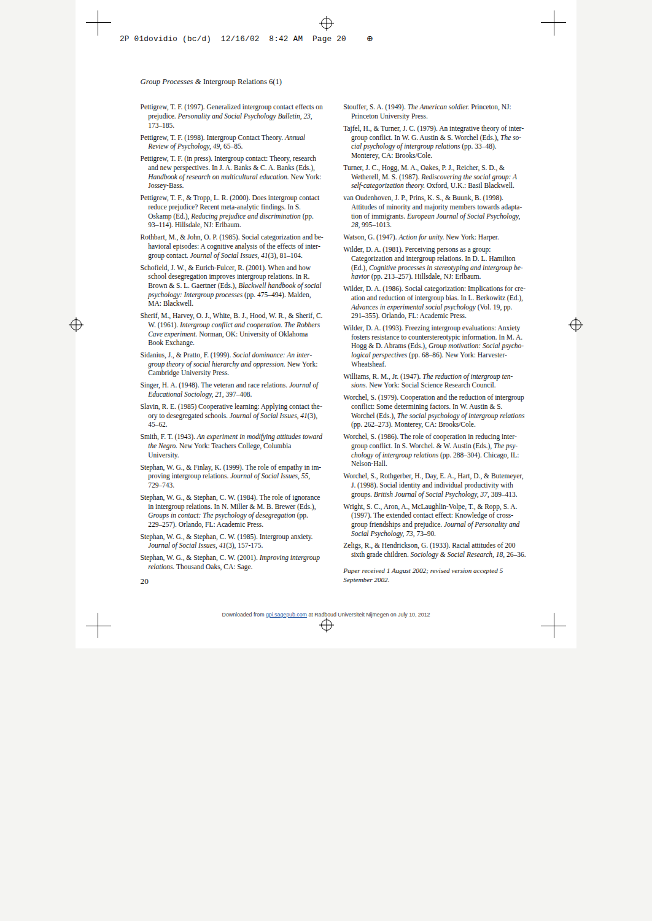2P 01dovidio (bc/d) 12/16/02 8:42 AM Page 20⊕
Group Processes & Intergroup Relations 6(1)
Pettigrew, T. F. (1997). Generalized intergroup contact effects on prejudice. Personality and Social Psychology Bulletin, 23, 173–185.
Pettigrew, T. F. (1998). Intergroup Contact Theory. Annual Review of Psychology, 49, 65–85.
Pettigrew, T. F. (in press). Intergroup contact: Theory, research and new perspectives. In J. A. Banks & C. A. Banks (Eds.), Handbook of research on multicultural education. New York: Jossey-Bass.
Pettigrew, T. F., & Tropp, L. R. (2000). Does intergroup contact reduce prejudice? Recent meta-analytic findings. In S. Oskamp (Ed.), Reducing prejudice and discrimination (pp. 93–114). Hillsdale, NJ: Erlbaum.
Rothbart, M., & John, O. P. (1985). Social categorization and behavioral episodes: A cognitive analysis of the effects of intergroup contact. Journal of Social Issues, 41(3), 81–104.
Schofield, J. W., & Eurich-Fulcer, R. (2001). When and how school desegregation improves intergroup relations. In R. Brown & S. L. Gaertner (Eds.), Blackwell handbook of social psychology: Intergroup processes (pp. 475–494). Malden, MA: Blackwell.
Sherif, M., Harvey, O. J., White, B. J., Hood, W. R., & Sherif, C. W. (1961). Intergroup conflict and cooperation. The Robbers Cave experiment. Norman, OK: University of Oklahoma Book Exchange.
Sidanius, J., & Pratto, F. (1999). Social dominance: An intergroup theory of social hierarchy and oppression. New York: Cambridge University Press.
Singer, H. A. (1948). The veteran and race relations. Journal of Educational Sociology, 21, 397–408.
Slavin, R. E. (1985) Cooperative learning: Applying contact theory to desegregated schools. Journal of Social Issues, 41(3), 45–62.
Smith, F. T. (1943). An experiment in modifying attitudes toward the Negro. New York: Teachers College, Columbia University.
Stephan, W. G., & Finlay, K. (1999). The role of empathy in improving intergroup relations. Journal of Social Issues, 55, 729–743.
Stephan, W. G., & Stephan, C. W. (1984). The role of ignorance in intergroup relations. In N. Miller & M. B. Brewer (Eds.), Groups in contact: The psychology of desegregation (pp. 229–257). Orlando, FL: Academic Press.
Stephan, W. G., & Stephan, C. W. (1985). Intergroup anxiety. Journal of Social Issues, 41(3), 157-175.
Stephan, W. G., & Stephan, C. W. (2001). Improving intergroup relations. Thousand Oaks, CA: Sage.
Stouffer, S. A. (1949). The American soldier. Princeton, NJ: Princeton University Press.
Tajfel, H., & Turner, J. C. (1979). An integrative theory of intergroup conflict. In W. G. Austin & S. Worchel (Eds.), The social psychology of intergroup relations (pp. 33–48). Monterey, CA: Brooks/Cole.
Turner, J. C., Hogg, M. A., Oakes, P. J., Reicher, S. D., & Wetherell, M. S. (1987). Rediscovering the social group: A self-categorization theory. Oxford, U.K.: Basil Blackwell.
van Oudenhoven, J. P., Prins, K. S., & Buunk, B. (1998). Attitudes of minority and majority members towards adaptation of immigrants. European Journal of Social Psychology, 28, 995–1013.
Watson, G. (1947). Action for unity. New York: Harper.
Wilder, D. A. (1981). Perceiving persons as a group: Categorization and intergroup relations. In D. L. Hamilton (Ed.), Cognitive processes in stereotyping and intergroup behavior (pp. 213–257). Hillsdale, NJ: Erlbaum.
Wilder, D. A. (1986). Social categorization: Implications for creation and reduction of intergroup bias. In L. Berkowitz (Ed.), Advances in experimental social psychology (Vol. 19, pp. 291–355). Orlando, FL: Academic Press.
Wilder, D. A. (1993). Freezing intergroup evaluations: Anxiety fosters resistance to counterstereotypic information. In M. A. Hogg & D. Abrams (Eds.), Group motivation: Social psychological perspectives (pp. 68–86). New York: Harvester-Wheatsheaf.
Williams, R. M., Jr. (1947). The reduction of intergroup tensions. New York: Social Science Research Council.
Worchel, S. (1979). Cooperation and the reduction of intergroup conflict: Some determining factors. In W. Austin & S. Worchel (Eds.), The social psychology of intergroup relations (pp. 262–273). Monterey, CA: Brooks/Cole.
Worchel, S. (1986). The role of cooperation in reducing intergroup conflict. In S. Worchel. & W. Austin (Eds.), The psychology of intergroup relations (pp. 288–304). Chicago, IL: Nelson-Hall.
Worchel, S., Rothgerber, H., Day, E. A., Hart, D., & Butemeyer, J. (1998). Social identity and individual productivity with groups. British Journal of Social Psychology, 37, 389–413.
Wright, S. C., Aron, A., McLaughlin-Volpe, T., & Ropp, S. A. (1997). The extended contact effect: Knowledge of cross-group friendships and prejudice. Journal of Personality and Social Psychology, 73, 73–90.
Zeligs, R., & Hendrickson, G. (1933). Racial attitudes of 200 sixth grade children. Sociology & Social Research, 18, 26–36.
Paper received 1 August 2002; revised version accepted 5 September 2002.
20
Downloaded from gpi.sagepub.com at Radboud Universiteit Nijmegen on July 10, 2012